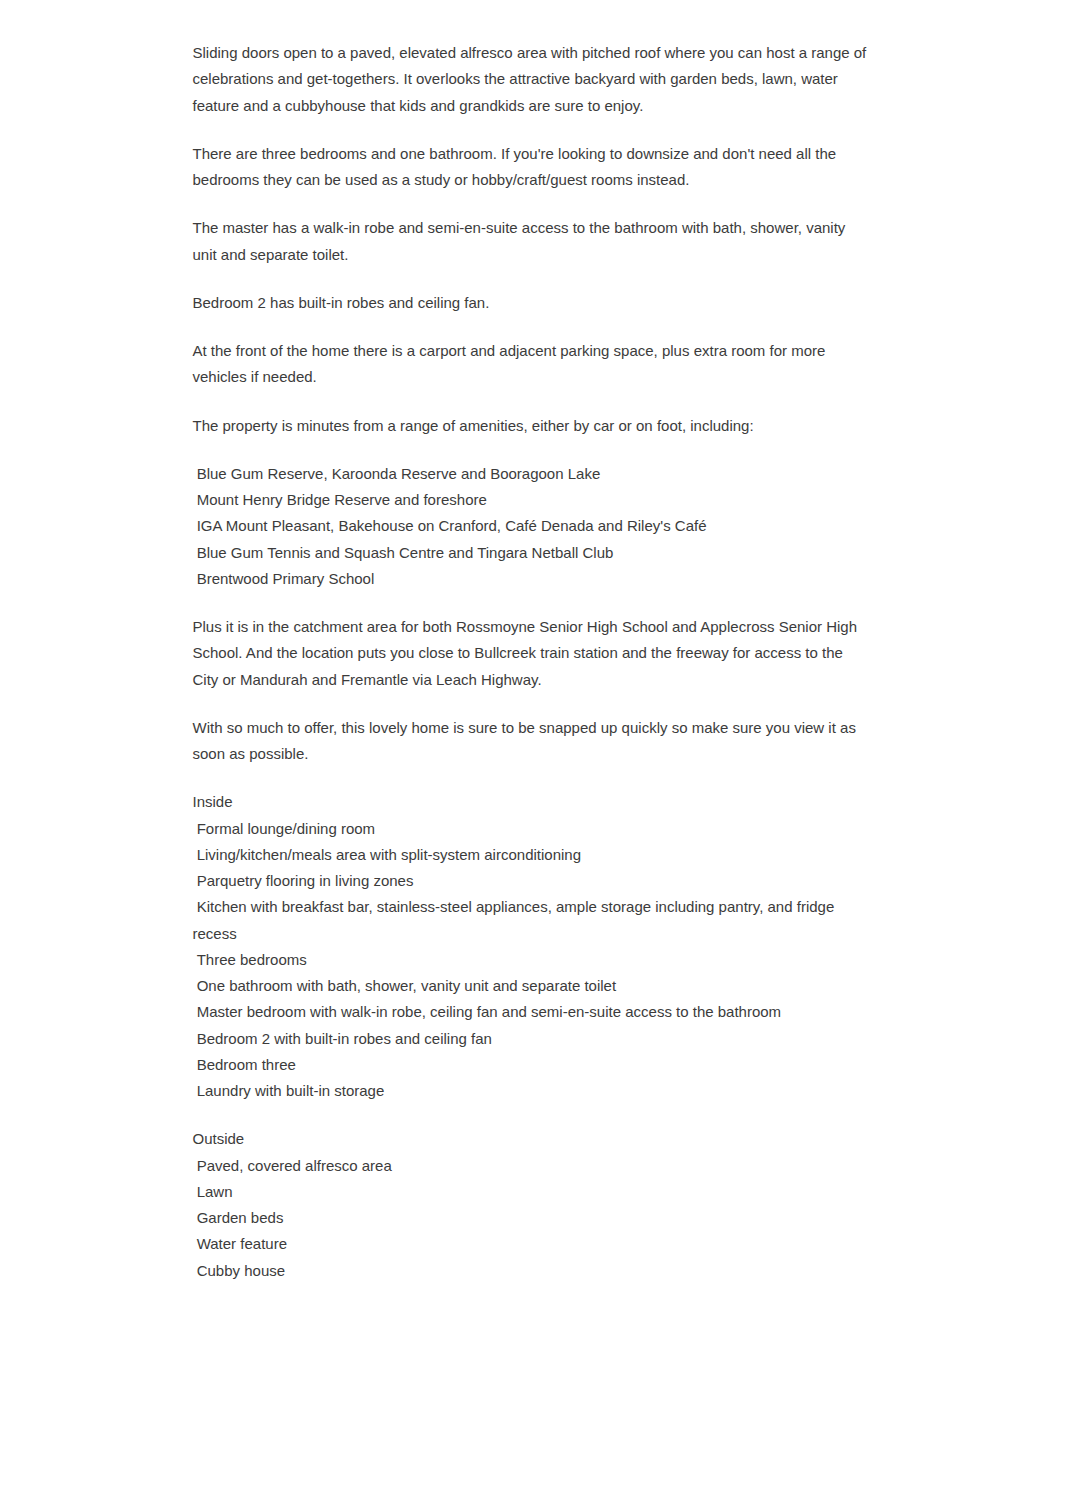Sliding doors open to a paved, elevated alfresco area with pitched roof where you can host a range of celebrations and get-togethers. It overlooks the attractive backyard with garden beds, lawn, water feature and a cubbyhouse that kids and grandkids are sure to enjoy.
There are three bedrooms and one bathroom. If you're looking to downsize and don't need all the bedrooms they can be used as a study or hobby/craft/guest rooms instead.
The master has a walk-in robe and semi-en-suite access to the bathroom with bath, shower, vanity unit and separate toilet.
Bedroom 2 has built-in robes and ceiling fan.
At the front of the home there is a carport and adjacent parking space, plus extra room for more vehicles if needed.
The property is minutes from a range of amenities, either by car or on foot, including:
Blue Gum Reserve, Karoonda Reserve and Booragoon Lake
Mount Henry Bridge Reserve and foreshore
IGA Mount Pleasant, Bakehouse on Cranford, Café Denada and Riley's Café
Blue Gum Tennis and Squash Centre and Tingara Netball Club
Brentwood Primary School
Plus it is in the catchment area for both Rossmoyne Senior High School and Applecross Senior High School. And the location puts you close to Bullcreek train station and the freeway for access to the City or Mandurah and Fremantle via Leach Highway.
With so much to offer, this lovely home is sure to be snapped up quickly so make sure you view it as soon as possible.
Inside
Formal lounge/dining room
Living/kitchen/meals area with split-system airconditioning
Parquetry flooring in living zones
Kitchen with breakfast bar, stainless-steel appliances, ample storage including pantry, and fridge recess
Three bedrooms
One bathroom with bath, shower, vanity unit and separate toilet
Master bedroom with walk-in robe, ceiling fan and semi-en-suite access to the bathroom
Bedroom 2 with built-in robes and ceiling fan
Bedroom three
Laundry with built-in storage
Outside
Paved, covered alfresco area
Lawn
Garden beds
Water feature
Cubby house